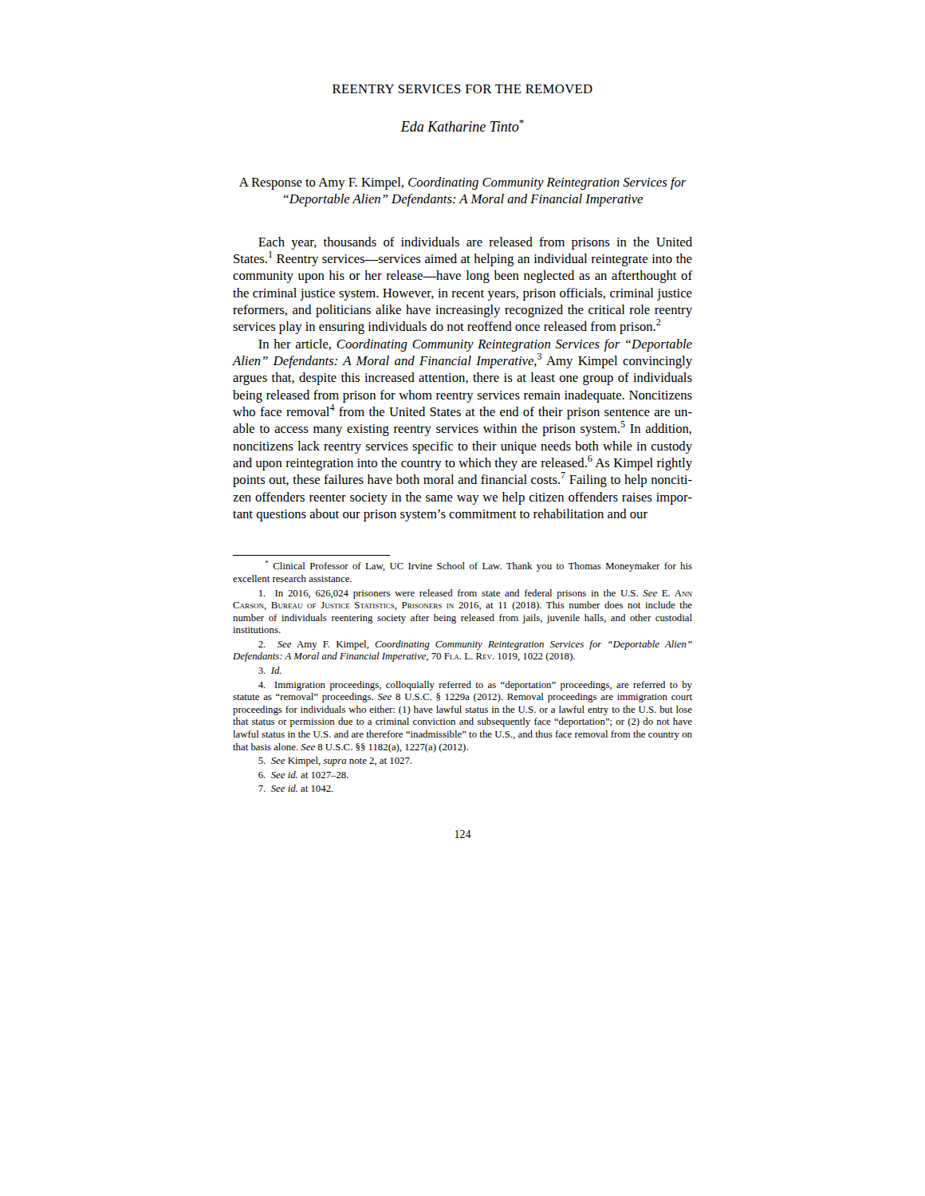REENTRY SERVICES FOR THE REMOVED
Eda Katharine Tinto*
A Response to Amy F. Kimpel, Coordinating Community Reintegration Services for “Deportable Alien” Defendants: A Moral and Financial Imperative
Each year, thousands of individuals are released from prisons in the United States.1 Reentry services—services aimed at helping an individual reintegrate into the community upon his or her release—have long been neglected as an afterthought of the criminal justice system. However, in recent years, prison officials, criminal justice reformers, and politicians alike have increasingly recognized the critical role reentry services play in ensuring individuals do not reoffend once released from prison.2
In her article, Coordinating Community Reintegration Services for “Deportable Alien” Defendants: A Moral and Financial Imperative,3 Amy Kimpel convincingly argues that, despite this increased attention, there is at least one group of individuals being released from prison for whom reentry services remain inadequate. Noncitizens who face removal4 from the United States at the end of their prison sentence are unable to access many existing reentry services within the prison system.5 In addition, noncitizens lack reentry services specific to their unique needs both while in custody and upon reintegration into the country to which they are released.6 As Kimpel rightly points out, these failures have both moral and financial costs.7 Failing to help noncitizen offenders reenter society in the same way we help citizen offenders raises important questions about our prison system’s commitment to rehabilitation and our
* Clinical Professor of Law, UC Irvine School of Law. Thank you to Thomas Moneymaker for his excellent research assistance.
1. In 2016, 626,024 prisoners were released from state and federal prisons in the U.S. See E. Ann Carson, Bureau of Justice Statistics, Prisoners in 2016, at 11 (2018). This number does not include the number of individuals reentering society after being released from jails, juvenile halls, and other custodial institutions.
2. See Amy F. Kimpel, Coordinating Community Reintegration Services for “Deportable Alien” Defendants: A Moral and Financial Imperative, 70 Fla. L. Rev. 1019, 1022 (2018).
3. Id.
4. Immigration proceedings, colloquially referred to as “deportation” proceedings, are referred to by statute as “removal” proceedings. See 8 U.S.C. § 1229a (2012). Removal proceedings are immigration court proceedings for individuals who either: (1) have lawful status in the U.S. or a lawful entry to the U.S. but lose that status or permission due to a criminal conviction and subsequently face “deportation”; or (2) do not have lawful status in the U.S. and are therefore “inadmissible” to the U.S., and thus face removal from the country on that basis alone. See 8 U.S.C. §§ 1182(a), 1227(a) (2012).
5. See Kimpel, supra note 2, at 1027.
6. See id. at 1027–28.
7. See id. at 1042.
124